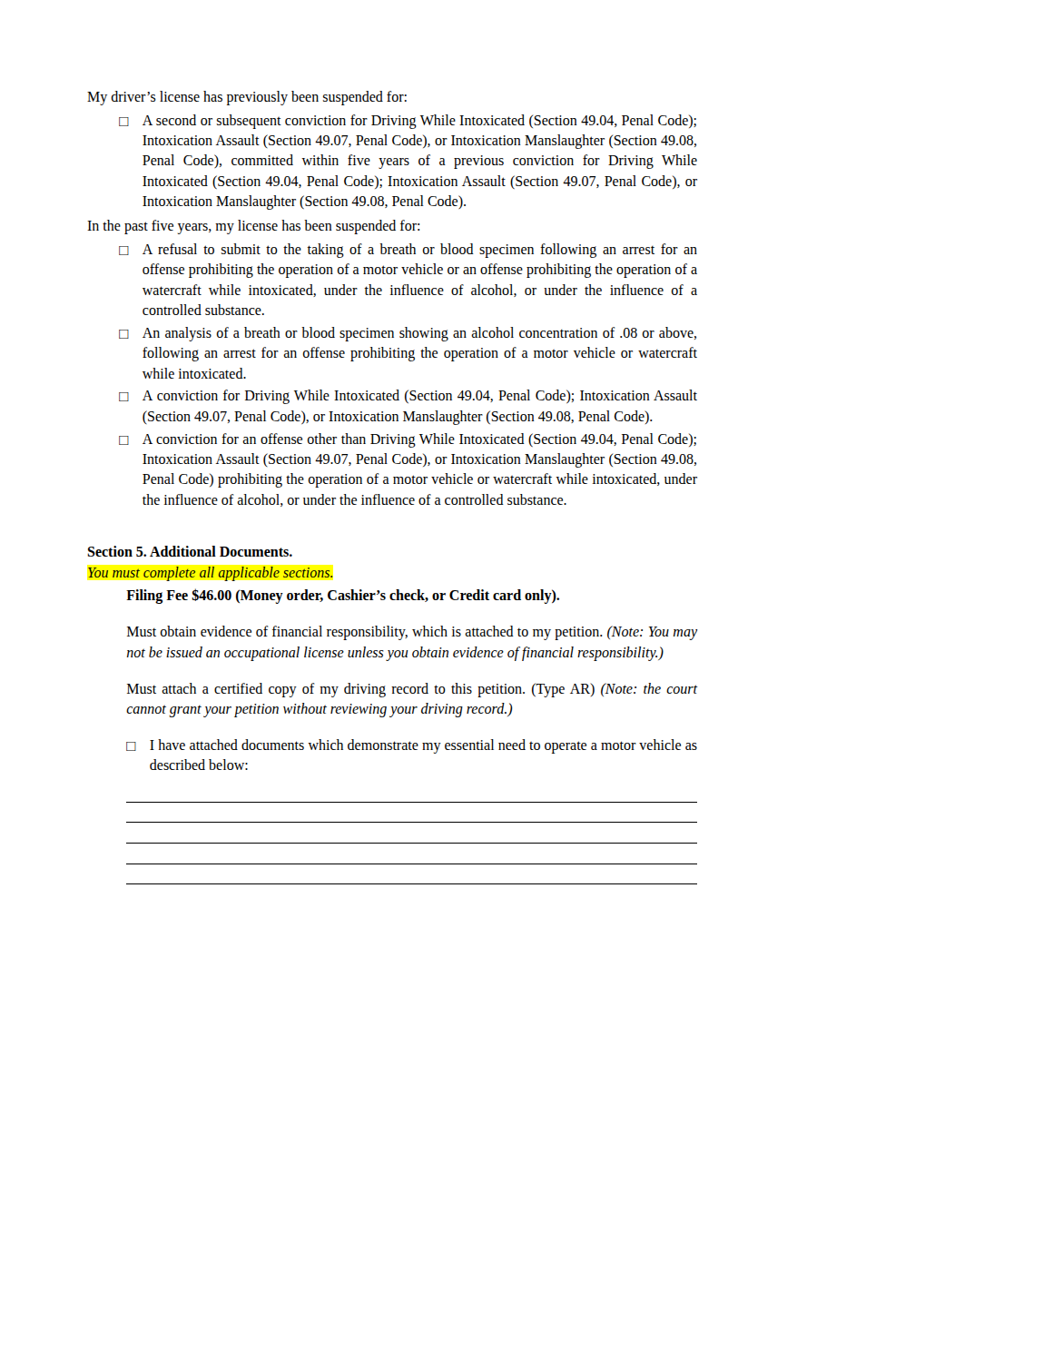My driver’s license has previously been suspended for:
A second or subsequent conviction for Driving While Intoxicated (Section 49.04, Penal Code); Intoxication Assault (Section 49.07, Penal Code), or Intoxication Manslaughter (Section 49.08, Penal Code), committed within five years of a previous conviction for Driving While Intoxicated (Section 49.04, Penal Code); Intoxication Assault (Section 49.07, Penal Code), or Intoxication Manslaughter (Section 49.08, Penal Code).
In the past five years, my license has been suspended for:
A refusal to submit to the taking of a breath or blood specimen following an arrest for an offense prohibiting the operation of a motor vehicle or an offense prohibiting the operation of a watercraft while intoxicated, under the influence of alcohol, or under the influence of a controlled substance.
An analysis of a breath or blood specimen showing an alcohol concentration of .08 or above, following an arrest for an offense prohibiting the operation of a motor vehicle or watercraft while intoxicated.
A conviction for Driving While Intoxicated (Section 49.04, Penal Code); Intoxication Assault (Section 49.07, Penal Code), or Intoxication Manslaughter (Section 49.08, Penal Code).
A conviction for an offense other than Driving While Intoxicated (Section 49.04, Penal Code); Intoxication Assault (Section 49.07, Penal Code), or Intoxication Manslaughter (Section 49.08, Penal Code) prohibiting the operation of a motor vehicle or watercraft while intoxicated, under the influence of alcohol, or under the influence of a controlled substance.
Section 5. Additional Documents.
You must complete all applicable sections.
Filing Fee $46.00 (Money order, Cashier’s check, or Credit card only).
Must obtain evidence of financial responsibility, which is attached to my petition. (Note: You may not be issued an occupational license unless you obtain evidence of financial responsibility.)
Must attach a certified copy of my driving record to this petition. (Type AR) (Note: the court cannot grant your petition without reviewing your driving record.)
I have attached documents which demonstrate my essential need to operate a motor vehicle as described below: